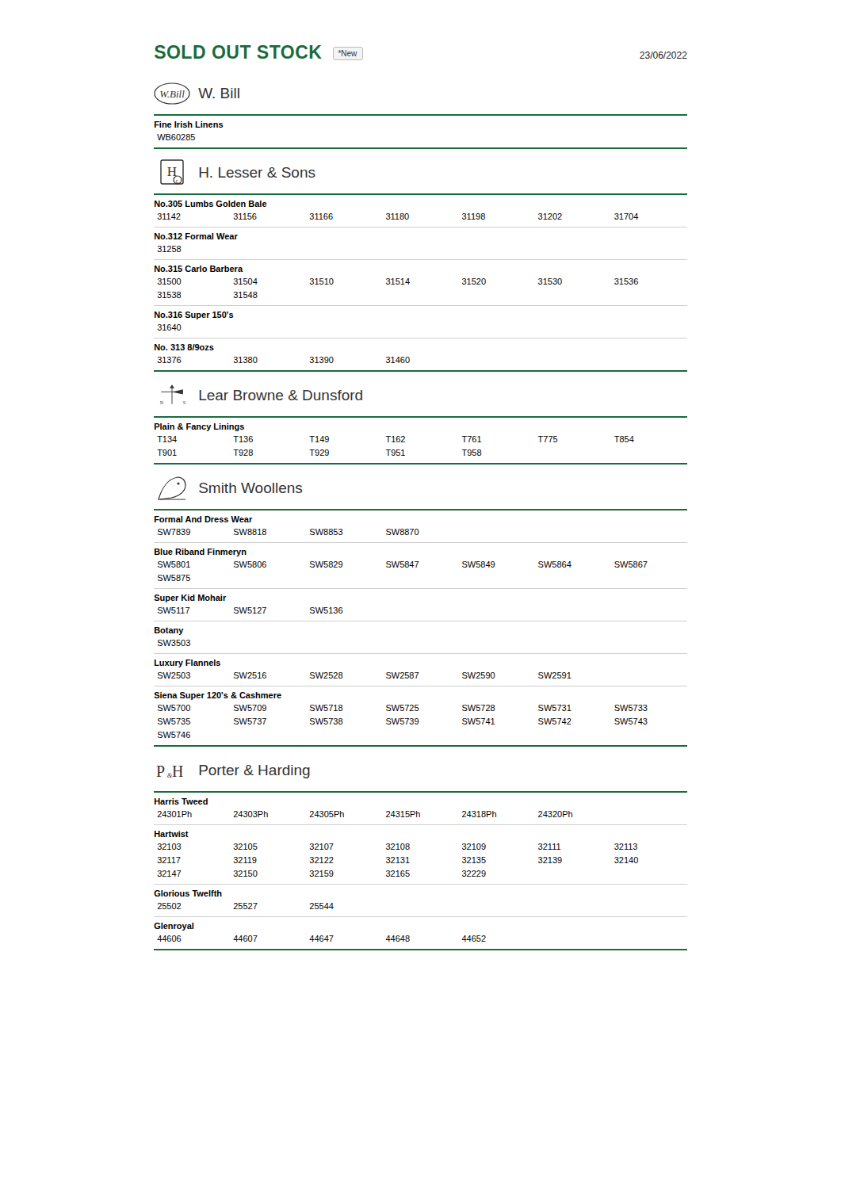SOLD OUT STOCK
*New
23/06/2022
W.Bill
W. Bill
Fine Irish Linens
| WB60285 | | | | | | |
H L
H. Lesser & Sons
No.305 Lumbs Golden Bale
| 31142 | 31156 | 31166 | 31180 | 31198 | 31202 | 31704 |
No.312 Formal Wear
| 31258 | | | | | | |
No.315 Carlo Barbera
| 31500 | 31504 | 31510 | 31514 | 31520 | 31530 | 31536 |
| 31538 | 31548 | | | | | |
No.316 Super 150's
| 31640 | | | | | | |
No. 313 8/9ozs
| 31376 | 31380 | 31390 | 31460 | | | |
N S
Lear Browne & Dunsford
Plain & Fancy Linings
| T134 | T136 | T149 | T162 | T761 | T775 | T854 |
| T901 | T928 | T929 | T951 | T958 | | |
Smith Woollens
Formal And Dress Wear
| SW7839 | SW8818 | SW8853 | SW8870 | | | |
Blue Riband Finmeryn
| SW5801 | SW5806 | SW5829 | SW5847 | SW5849 | SW5864 | SW5867 |
| SW5875 | | | | | | |
Super Kid Mohair
| SW5117 | SW5127 | SW5136 | | | | |
Botany
| SW3503 | | | | | | |
Luxury Flannels
| SW2503 | SW2516 | SW2528 | SW2587 | SW2590 | SW2591 | |
Siena Super 120's & Cashmere
| SW5700 | SW5709 | SW5718 | SW5725 | SW5728 | SW5731 | SW5733 |
| SW5735 | SW5737 | SW5738 | SW5739 | SW5741 | SW5742 | SW5743 |
| SW5746 | | | | | | |
P H &
Porter & Harding
Harris Tweed
| 24301Ph | 24303Ph | 24305Ph | 24315Ph | 24318Ph | 24320Ph | |
Hartwist
| 32103 | 32105 | 32107 | 32108 | 32109 | 32111 | 32113 |
| 32117 | 32119 | 32122 | 32131 | 32135 | 32139 | 32140 |
| 32147 | 32150 | 32159 | 32165 | 32229 | | |
Glorious Twelfth
| 25502 | 25527 | 25544 | | | | |
Glenroyal
| 44606 | 44607 | 44647 | 44648 | 44652 | | |